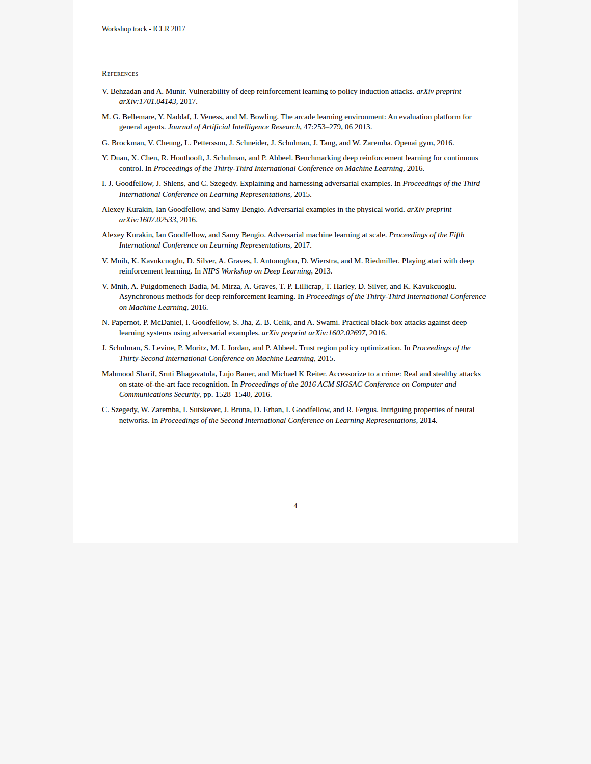Workshop track - ICLR 2017
References
V. Behzadan and A. Munir. Vulnerability of deep reinforcement learning to policy induction attacks. arXiv preprint arXiv:1701.04143, 2017.
M. G. Bellemare, Y. Naddaf, J. Veness, and M. Bowling. The arcade learning environment: An evaluation platform for general agents. Journal of Artificial Intelligence Research, 47:253–279, 06 2013.
G. Brockman, V. Cheung, L. Pettersson, J. Schneider, J. Schulman, J. Tang, and W. Zaremba. Openai gym, 2016.
Y. Duan, X. Chen, R. Houthooft, J. Schulman, and P. Abbeel. Benchmarking deep reinforcement learning for continuous control. In Proceedings of the Thirty-Third International Conference on Machine Learning, 2016.
I. J. Goodfellow, J. Shlens, and C. Szegedy. Explaining and harnessing adversarial examples. In Proceedings of the Third International Conference on Learning Representations, 2015.
Alexey Kurakin, Ian Goodfellow, and Samy Bengio. Adversarial examples in the physical world. arXiv preprint arXiv:1607.02533, 2016.
Alexey Kurakin, Ian Goodfellow, and Samy Bengio. Adversarial machine learning at scale. Proceedings of the Fifth International Conference on Learning Representations, 2017.
V. Mnih, K. Kavukcuoglu, D. Silver, A. Graves, I. Antonoglou, D. Wierstra, and M. Riedmiller. Playing atari with deep reinforcement learning. In NIPS Workshop on Deep Learning, 2013.
V. Mnih, A. Puigdomenech Badia, M. Mirza, A. Graves, T. P. Lillicrap, T. Harley, D. Silver, and K. Kavukcuoglu. Asynchronous methods for deep reinforcement learning. In Proceedings of the Thirty-Third International Conference on Machine Learning, 2016.
N. Papernot, P. McDaniel, I. Goodfellow, S. Jha, Z. B. Celik, and A. Swami. Practical black-box attacks against deep learning systems using adversarial examples. arXiv preprint arXiv:1602.02697, 2016.
J. Schulman, S. Levine, P. Moritz, M. I. Jordan, and P. Abbeel. Trust region policy optimization. In Proceedings of the Thirty-Second International Conference on Machine Learning, 2015.
Mahmood Sharif, Sruti Bhagavatula, Lujo Bauer, and Michael K Reiter. Accessorize to a crime: Real and stealthy attacks on state-of-the-art face recognition. In Proceedings of the 2016 ACM SIGSAC Conference on Computer and Communications Security, pp. 1528–1540, 2016.
C. Szegedy, W. Zaremba, I. Sutskever, J. Bruna, D. Erhan, I. Goodfellow, and R. Fergus. Intriguing properties of neural networks. In Proceedings of the Second International Conference on Learning Representations, 2014.
4